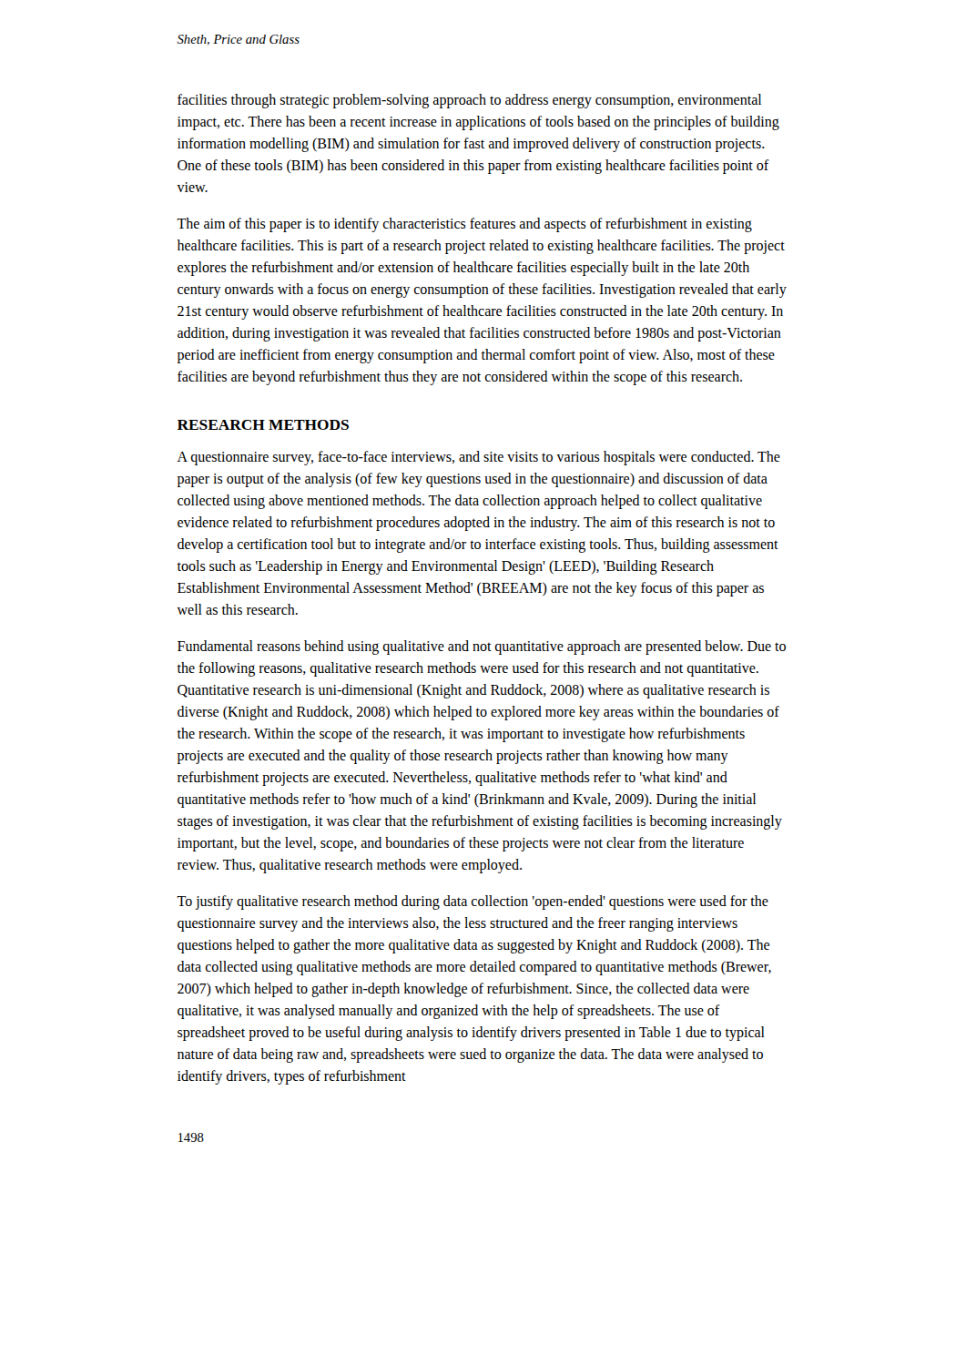Sheth, Price and Glass
facilities through strategic problem-solving approach to address energy consumption, environmental impact, etc. There has been a recent increase in applications of tools based on the principles of building information modelling (BIM) and simulation for fast and improved delivery of construction projects. One of these tools (BIM) has been considered in this paper from existing healthcare facilities point of view.
The aim of this paper is to identify characteristics features and aspects of refurbishment in existing healthcare facilities. This is part of a research project related to existing healthcare facilities. The project explores the refurbishment and/or extension of healthcare facilities especially built in the late 20th century onwards with a focus on energy consumption of these facilities. Investigation revealed that early 21st century would observe refurbishment of healthcare facilities constructed in the late 20th century. In addition, during investigation it was revealed that facilities constructed before 1980s and post-Victorian period are inefficient from energy consumption and thermal comfort point of view. Also, most of these facilities are beyond refurbishment thus they are not considered within the scope of this research.
Research Methods
A questionnaire survey, face-to-face interviews, and site visits to various hospitals were conducted. The paper is output of the analysis (of few key questions used in the questionnaire) and discussion of data collected using above mentioned methods. The data collection approach helped to collect qualitative evidence related to refurbishment procedures adopted in the industry. The aim of this research is not to develop a certification tool but to integrate and/or to interface existing tools. Thus, building assessment tools such as 'Leadership in Energy and Environmental Design' (LEED), 'Building Research Establishment Environmental Assessment Method' (BREEAM) are not the key focus of this paper as well as this research.
Fundamental reasons behind using qualitative and not quantitative approach are presented below. Due to the following reasons, qualitative research methods were used for this research and not quantitative. Quantitative research is uni-dimensional (Knight and Ruddock, 2008) where as qualitative research is diverse (Knight and Ruddock, 2008) which helped to explored more key areas within the boundaries of the research. Within the scope of the research, it was important to investigate how refurbishments projects are executed and the quality of those research projects rather than knowing how many refurbishment projects are executed. Nevertheless, qualitative methods refer to 'what kind' and quantitative methods refer to 'how much of a kind' (Brinkmann and Kvale, 2009). During the initial stages of investigation, it was clear that the refurbishment of existing facilities is becoming increasingly important, but the level, scope, and boundaries of these projects were not clear from the literature review. Thus, qualitative research methods were employed.
To justify qualitative research method during data collection 'open-ended' questions were used for the questionnaire survey and the interviews also, the less structured and the freer ranging interviews questions helped to gather the more qualitative data as suggested by Knight and Ruddock (2008). The data collected using qualitative methods are more detailed compared to quantitative methods (Brewer, 2007) which helped to gather in-depth knowledge of refurbishment. Since, the collected data were qualitative, it was analysed manually and organized with the help of spreadsheets. The use of spreadsheet proved to be useful during analysis to identify drivers presented in Table 1 due to typical nature of data being raw and, spreadsheets were sued to organize the data. The data were analysed to identify drivers, types of refurbishment
1498